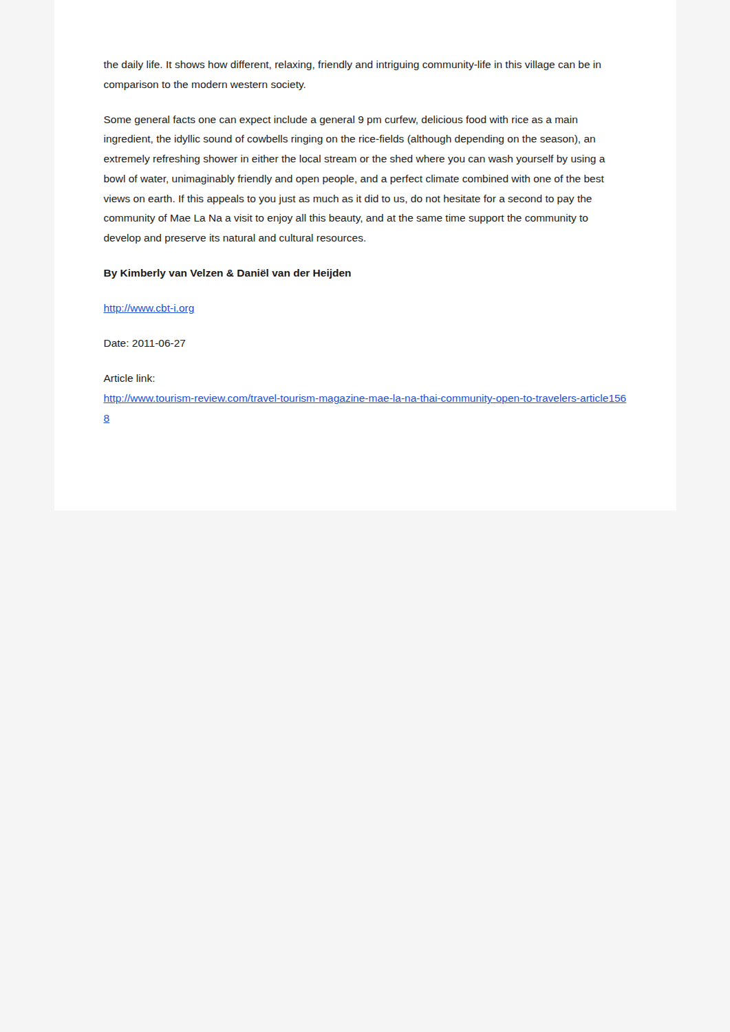the daily life. It shows how different, relaxing, friendly and intriguing community-life in this village can be in comparison to the modern western society.
Some general facts one can expect include a general 9 pm curfew, delicious food with rice as a main ingredient, the idyllic sound of cowbells ringing on the rice-fields (although depending on the season), an extremely refreshing shower in either the local stream or the shed where you can wash yourself by using a bowl of water, unimaginably friendly and open people, and a perfect climate combined with one of the best views on earth. If this appeals to you just as much as it did to us, do not hesitate for a second to pay the community of Mae La Na a visit to enjoy all this beauty, and at the same time support the community to develop and preserve its natural and cultural resources.
By Kimberly van Velzen & Daniël van der Heijden
http://www.cbt-i.org
Date: 2011-06-27
Article link: http://www.tourism-review.com/travel-tourism-magazine-mae-la-na-thai-community-open-to-travelers-article1568